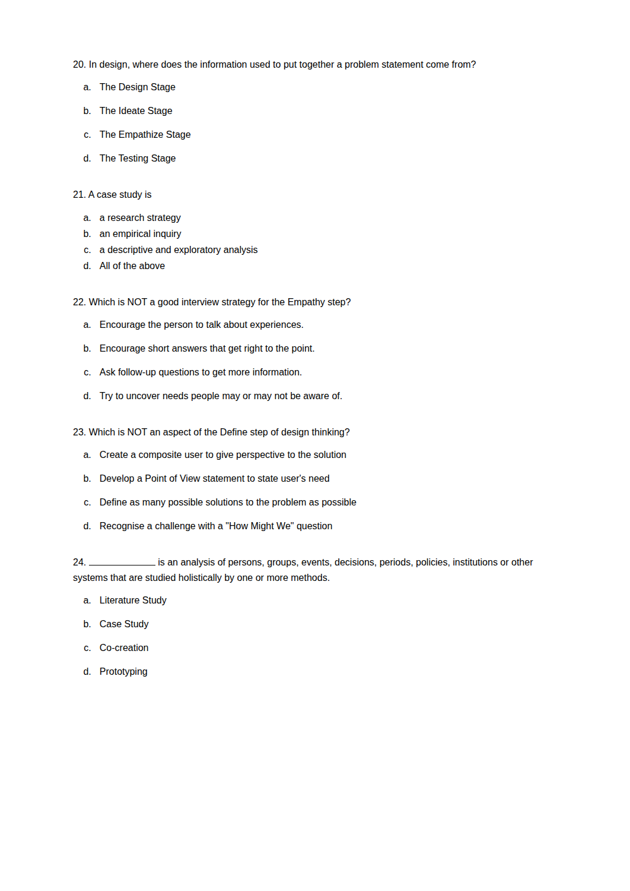20. In design, where does the information used to put together a problem statement come from?
The Design Stage
The Ideate Stage
The Empathize Stage
The Testing Stage
21. A case study is
a research strategy
an empirical inquiry
a descriptive and exploratory analysis
All of the above
22. Which is NOT a good interview strategy for the Empathy step?
Encourage the person to talk about experiences.
Encourage short answers that get right to the point.
Ask follow-up questions to get more information.
Try to uncover needs people may or may not be aware of.
23. Which is NOT an aspect of the Define step of design thinking?
Create a composite user to give perspective to the solution
Develop a Point of View statement to state user's need
Define as many possible solutions to the problem as possible
Recognise a challenge with a "How Might We" question
24. is an analysis of persons, groups, events, decisions, periods, policies, institutions or other systems that are studied holistically by one or more methods.
Literature Study
Case Study
Co-creation
Prototyping